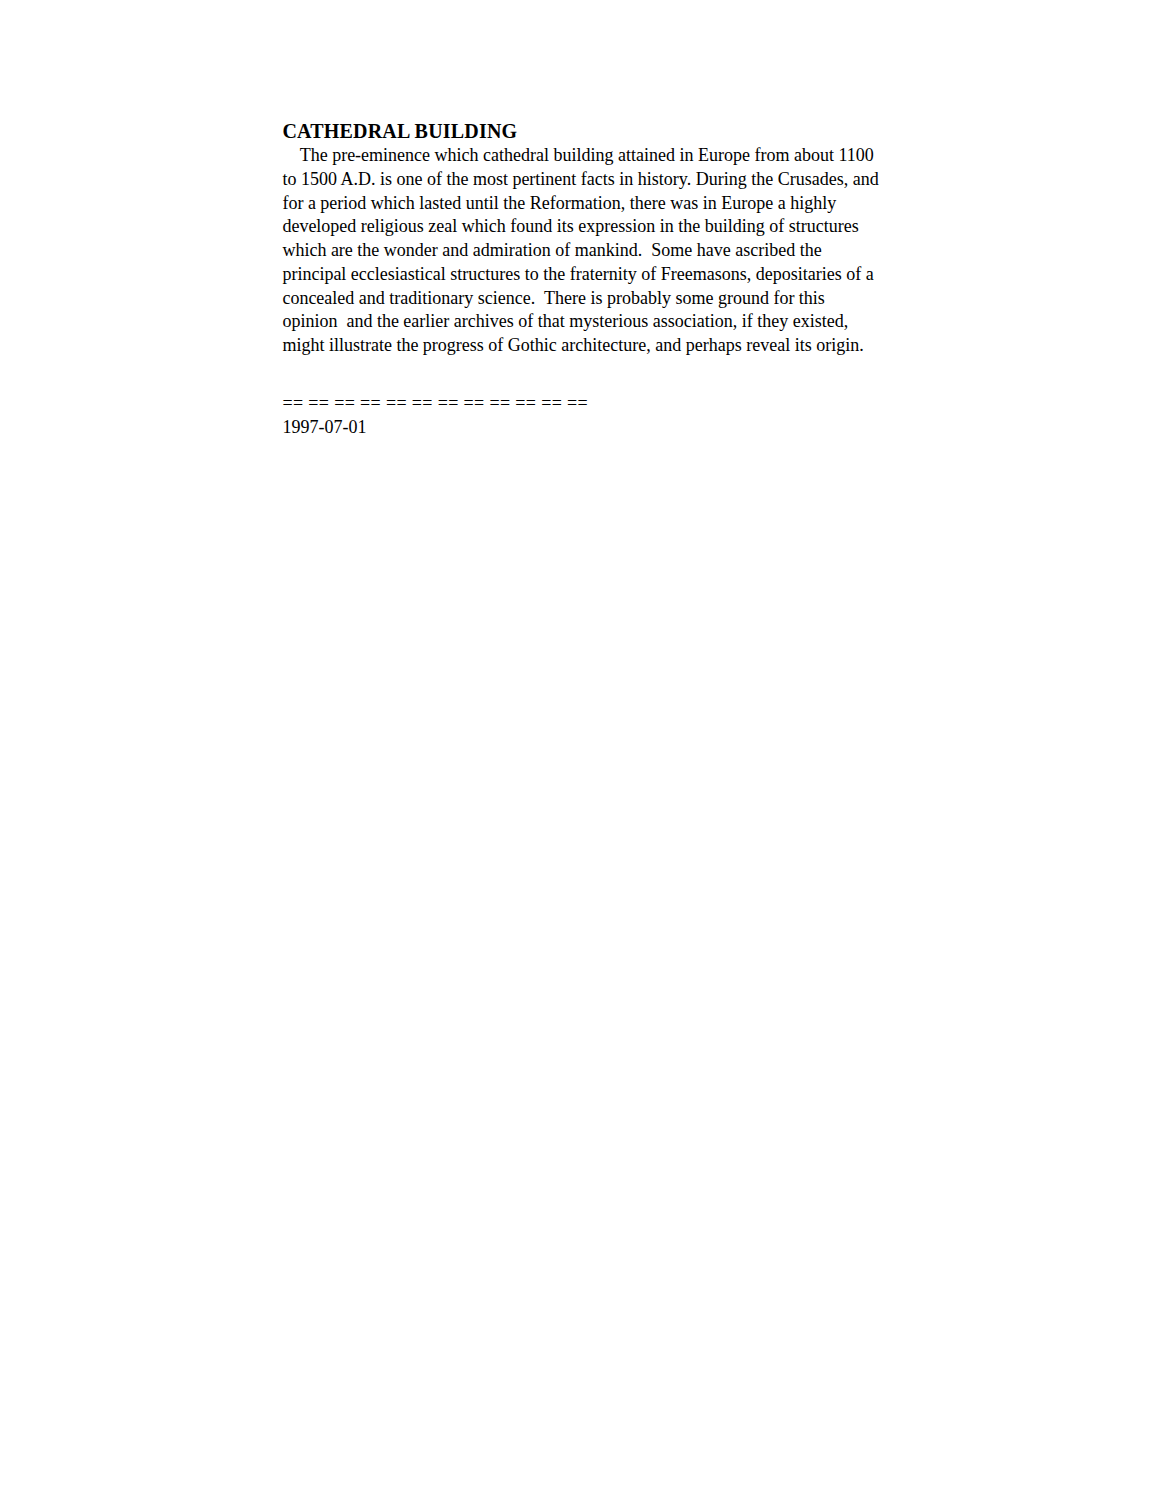CATHEDRAL BUILDING
The pre-eminence which cathedral building attained in Europe from about 1100 to 1500 A.D. is one of the most pertinent facts in history. During the Crusades, and for a period which lasted until the Reformation, there was in Europe a highly developed religious zeal which found its expression in the building of structures which are the wonder and admiration of mankind. Some have ascribed the principal ecclesiastical structures to the fraternity of Freemasons, depositaries of a concealed and traditionary science. There is probably some ground for this opinion and the earlier archives of that mysterious association, if they existed, might illustrate the progress of Gothic architecture, and perhaps reveal its origin.
== == == == == == == == == == == ==
1997-07-01